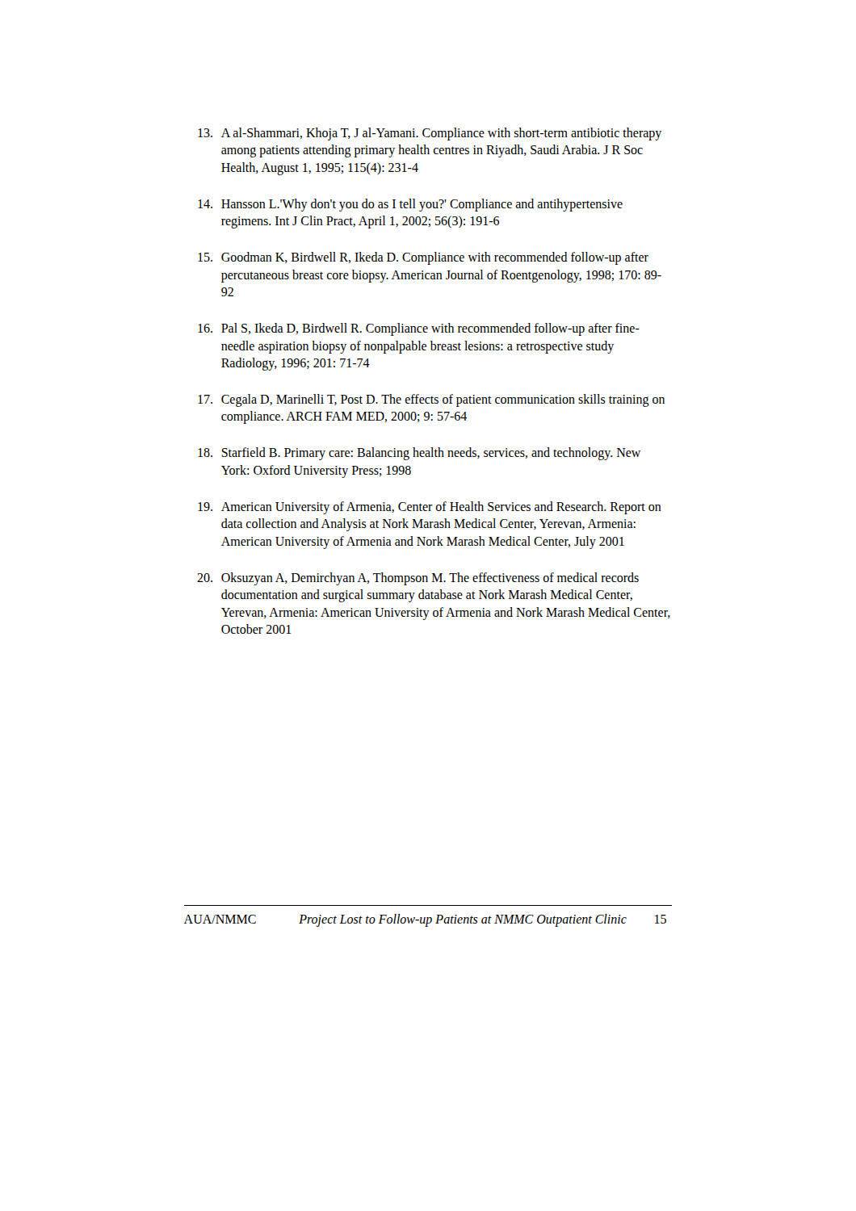A al-Shammari, Khoja T, J al-Yamani. Compliance with short-term antibiotic therapy among patients attending primary health centres in Riyadh, Saudi Arabia. J R Soc Health, August 1, 1995; 115(4): 231-4
Hansson L.'Why don't you do as I tell you?' Compliance and antihypertensive regimens. Int J Clin Pract, April 1, 2002; 56(3): 191-6
Goodman K, Birdwell R, Ikeda D. Compliance with recommended follow-up after percutaneous breast core biopsy. American Journal of Roentgenology, 1998; 170: 89-92
Pal S, Ikeda D, Birdwell R. Compliance with recommended follow-up after fine-needle aspiration biopsy of nonpalpable breast lesions: a retrospective study Radiology, 1996; 201: 71-74
Cegala D, Marinelli T, Post D. The effects of patient communication skills training on compliance. ARCH FAM MED, 2000; 9: 57-64
Starfield B. Primary care: Balancing health needs, services, and technology. New York: Oxford University Press; 1998
American University of Armenia, Center of Health Services and Research. Report on data collection and Analysis at Nork Marash Medical Center, Yerevan, Armenia: American University of Armenia and Nork Marash Medical Center, July 2001
Oksuzyan A, Demirchyan A, Thompson M. The effectiveness of medical records documentation and surgical summary database at Nork Marash Medical Center, Yerevan, Armenia: American University of Armenia and Nork Marash Medical Center, October 2001
AUA/NMMC Project Lost to Follow-up Patients at NMMC Outpatient Clinic 15